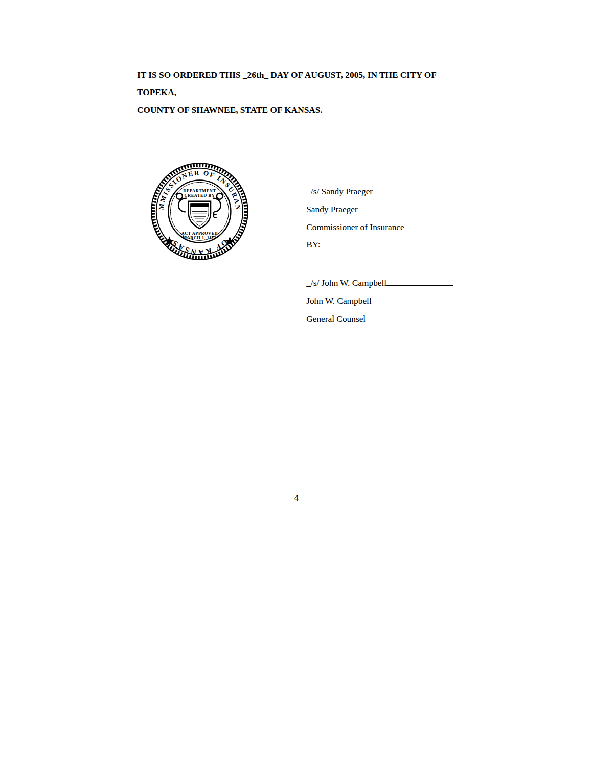IT IS SO ORDERED THIS _26th_ DAY OF AUGUST, 2005, IN THE CITY OF TOPEKA,
COUNTY OF SHAWNEE, STATE OF KANSAS.
COMMISSIONER OF INSURANCE OF KANSAS DEPARTMENT CREATED BY ACT APPROVED MARCH 1, 1871
_/s/ Sandy Praeger
Sandy Praeger
Commissioner of Insurance
BY:
_/s/ John W. Campbell
John W. Campbell
General Counsel
4